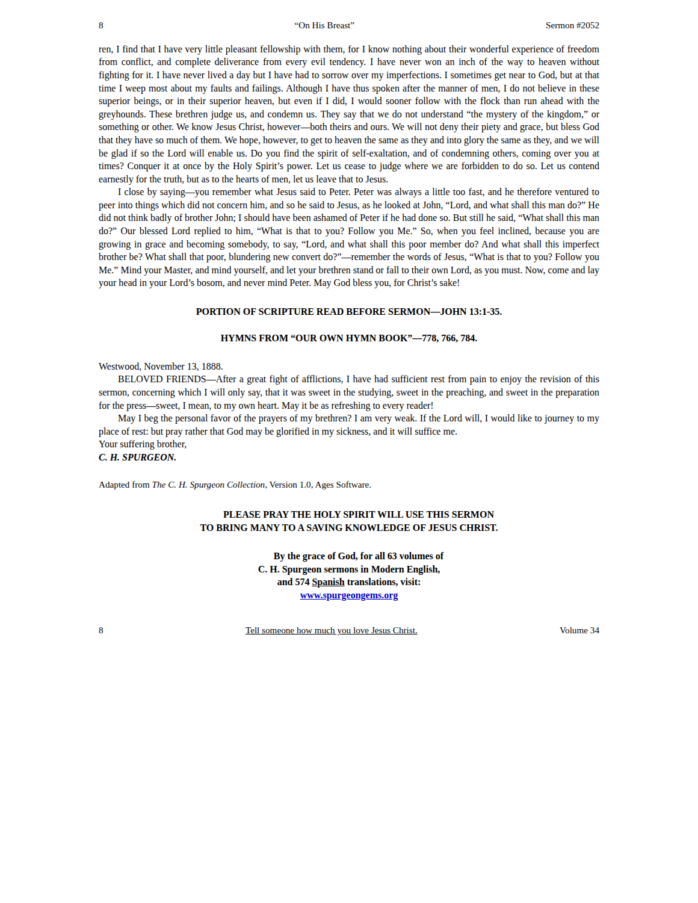8 “On His Breast” Sermon #2052
ren, I find that I have very little pleasant fellowship with them, for I know nothing about their wonderful experience of freedom from conflict, and complete deliverance from every evil tendency. I have never won an inch of the way to heaven without fighting for it. I have never lived a day but I have had to sorrow over my imperfections. I sometimes get near to God, but at that time I weep most about my faults and failings. Although I have thus spoken after the manner of men, I do not believe in these superior beings, or in their superior heaven, but even if I did, I would sooner follow with the flock than run ahead with the greyhounds. These brethren judge us, and condemn us. They say that we do not understand “the mystery of the kingdom,” or something or other. We know Jesus Christ, however—both theirs and ours. We will not deny their piety and grace, but bless God that they have so much of them. We hope, however, to get to heaven the same as they and into glory the same as they, and we will be glad if so the Lord will enable us. Do you find the spirit of self-exaltation, and of condemning others, coming over you at times? Conquer it at once by the Holy Spirit’s power. Let us cease to judge where we are forbidden to do so. Let us contend earnestly for the truth, but as to the hearts of men, let us leave that to Jesus.
I close by saying—you remember what Jesus said to Peter. Peter was always a little too fast, and he therefore ventured to peer into things which did not concern him, and so he said to Jesus, as he looked at John, “Lord, and what shall this man do?” He did not think badly of brother John; I should have been ashamed of Peter if he had done so. But still he said, “What shall this man do?” Our blessed Lord replied to him, “What is that to you? Follow you Me.” So, when you feel inclined, because you are growing in grace and becoming somebody, to say, “Lord, and what shall this poor member do? And what shall this imperfect brother be? What shall that poor, blundering new convert do?”—remember the words of Jesus, “What is that to you? Follow you Me.” Mind your Master, and mind yourself, and let your brethren stand or fall to their own Lord, as you must. Now, come and lay your head in your Lord’s bosom, and never mind Peter. May God bless you, for Christ’s sake!
Portion of Scripture Read Before Sermon—John 13:1-35.
Hymns from “Our Own Hymn Book”—778, 766, 784.
Westwood, November 13, 1888.
BELOVED FRIENDS—After a great fight of afflictions, I have had sufficient rest from pain to enjoy the revision of this sermon, concerning which I will only say, that it was sweet in the studying, sweet in the preaching, and sweet in the preparation for the press—sweet, I mean, to my own heart. May it be as refreshing to every reader!
May I beg the personal favor of the prayers of my brethren? I am very weak. If the Lord will, I would like to journey to my place of rest: but pray rather that God may be glorified in my sickness, and it will suffice me.
Your suffering brother,
C. H. SPURGEON.
Adapted from The C. H. Spurgeon Collection, Version 1.0, Ages Software.
Please pray the Holy Spirit will use this sermon
to bring many to a saving knowledge of Jesus Christ.
By the grace of God, for all 63 volumes of
C. H. Spurgeon sermons in Modern English,
and 574 Spanish translations, visit:
www.spurgeongems.org
8 Tell someone how much you love Jesus Christ. Volume 34